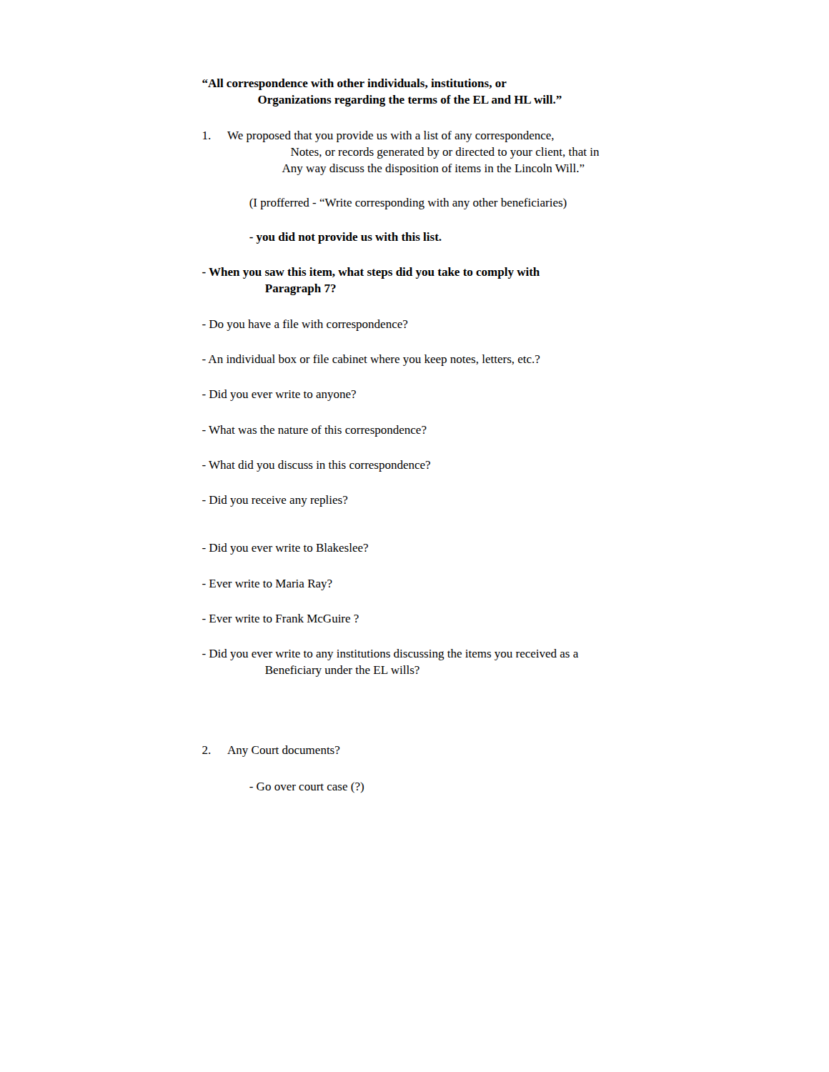“All correspondence with other individuals, institutions, or Organizations regarding the terms of the EL and HL will.”
1. We proposed that you provide us with a list of any correspondence, Notes, or records generated by or directed to your client, that in Any way discuss the disposition of items in the Lincoln Will.”
(I profferred - “Write corresponding with any other beneficiaries)
- you did not provide us with this list.
- When you saw this item, what steps did you take to comply with Paragraph 7?
- Do you have a file with correspondence?
- An individual box or file cabinet where you keep notes, letters, etc.?
- Did you ever write to anyone?
- What was the nature of this correspondence?
- What did you discuss in this correspondence?
- Did you receive any replies?
- Did you ever write to Blakeslee?
- Ever write to Maria Ray?
- Ever write to Frank McGuire ?
- Did you ever write to any institutions discussing the items you received as a Beneficiary under the EL wills?
2. Any Court documents?
- Go over court case (?)